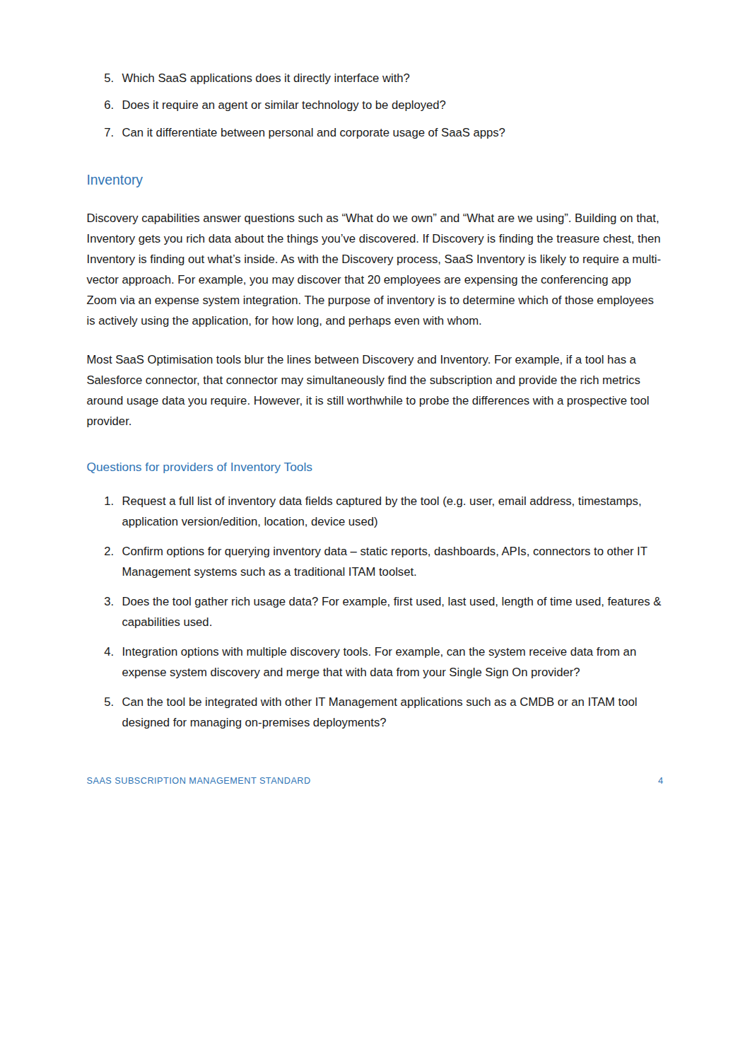Which SaaS applications does it directly interface with?
Does it require an agent or similar technology to be deployed?
Can it differentiate between personal and corporate usage of SaaS apps?
Inventory
Discovery capabilities answer questions such as “What do we own” and “What are we using”. Building on that, Inventory gets you rich data about the things you’ve discovered. If Discovery is finding the treasure chest, then Inventory is finding out what’s inside. As with the Discovery process, SaaS Inventory is likely to require a multi-vector approach. For example, you may discover that 20 employees are expensing the conferencing app Zoom via an expense system integration. The purpose of inventory is to determine which of those employees is actively using the application, for how long, and perhaps even with whom.
Most SaaS Optimisation tools blur the lines between Discovery and Inventory. For example, if a tool has a Salesforce connector, that connector may simultaneously find the subscription and provide the rich metrics around usage data you require. However, it is still worthwhile to probe the differences with a prospective tool provider.
Questions for providers of Inventory Tools
Request a full list of inventory data fields captured by the tool (e.g. user, email address, timestamps, application version/edition, location, device used)
Confirm options for querying inventory data – static reports, dashboards, APIs, connectors to other IT Management systems such as a traditional ITAM toolset.
Does the tool gather rich usage data? For example, first used, last used, length of time used, features & capabilities used.
Integration options with multiple discovery tools. For example, can the system receive data from an expense system discovery and merge that with data from your Single Sign On provider?
Can the tool be integrated with other IT Management applications such as a CMDB or an ITAM tool designed for managing on-premises deployments?
SAAS SUBSCRIPTION MANAGEMENT STANDARD 4